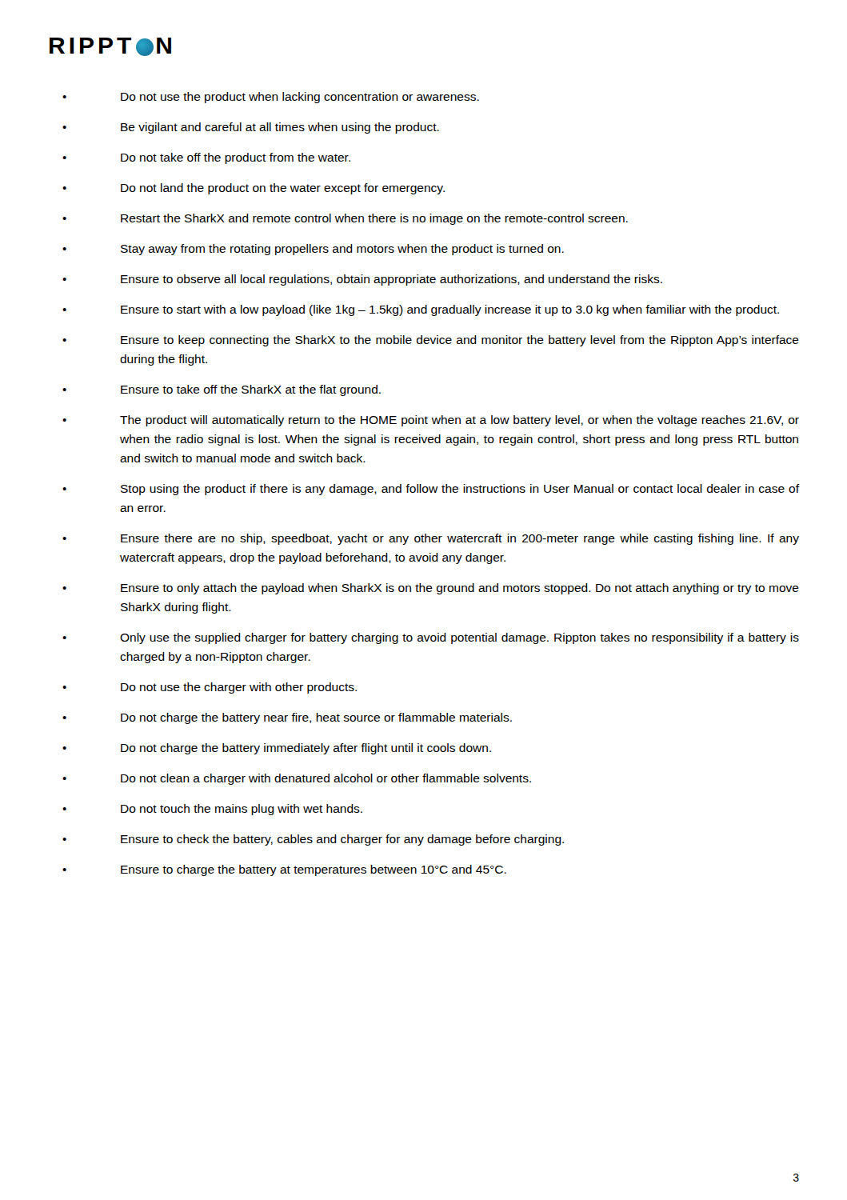RIPPT N
Do not use the product when lacking concentration or awareness.
Be vigilant and careful at all times when using the product.
Do not take off the product from the water.
Do not land the product on the water except for emergency.
Restart the SharkX and remote control when there is no image on the remote-control screen.
Stay away from the rotating propellers and motors when the product is turned on.
Ensure to observe all local regulations, obtain appropriate authorizations, and understand the risks.
Ensure to start with a low payload (like 1kg – 1.5kg) and gradually increase it up to 3.0 kg when familiar with the product.
Ensure to keep connecting the SharkX to the mobile device and monitor the battery level from the Rippton App’s interface during the flight.
Ensure to take off the SharkX at the flat ground.
The product will automatically return to the HOME point when at a low battery level, or when the voltage reaches 21.6V, or when the radio signal is lost. When the signal is received again, to regain control, short press and long press RTL button and switch to manual mode and switch back.
Stop using the product if there is any damage, and follow the instructions in User Manual or contact local dealer in case of an error.
Ensure there are no ship, speedboat, yacht or any other watercraft in 200-meter range while casting fishing line. If any watercraft appears, drop the payload beforehand, to avoid any danger.
Ensure to only attach the payload when SharkX is on the ground and motors stopped. Do not attach anything or try to move SharkX during flight.
Only use the supplied charger for battery charging to avoid potential damage. Rippton takes no responsibility if a battery is charged by a non-Rippton charger.
Do not use the charger with other products.
Do not charge the battery near fire, heat source or flammable materials.
Do not charge the battery immediately after flight until it cools down.
Do not clean a charger with denatured alcohol or other flammable solvents.
Do not touch the mains plug with wet hands.
Ensure to check the battery, cables and charger for any damage before charging.
Ensure to charge the battery at temperatures between 10°C and 45°C.
3